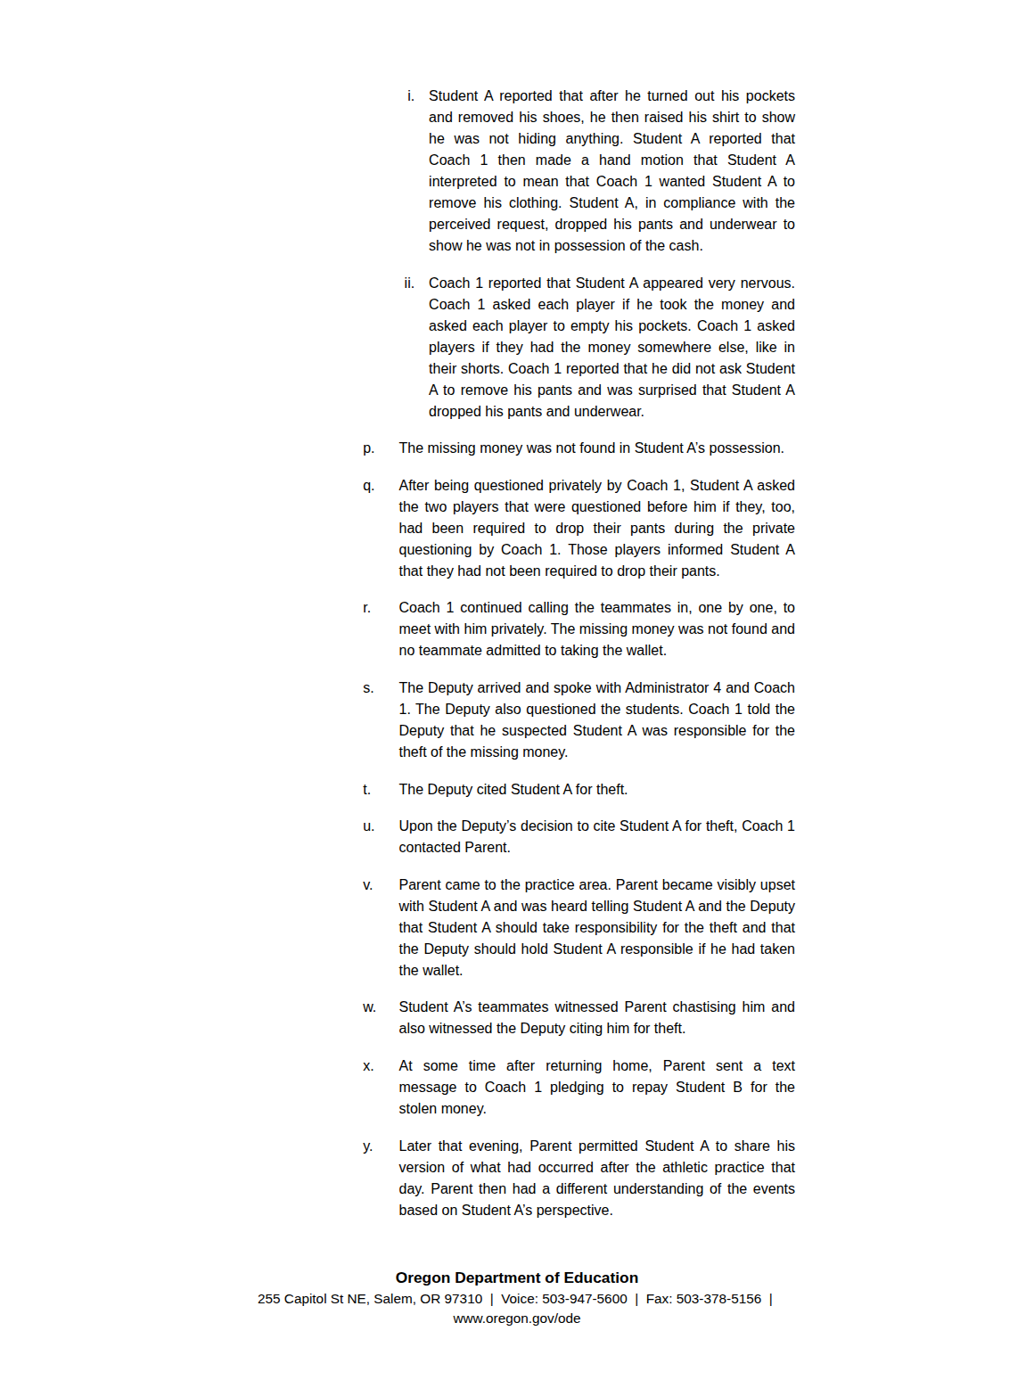Student A reported that after he turned out his pockets and removed his shoes, he then raised his shirt to show he was not hiding anything. Student A reported that Coach 1 then made a hand motion that Student A interpreted to mean that Coach 1 wanted Student A to remove his clothing. Student A, in compliance with the perceived request, dropped his pants and underwear to show he was not in possession of the cash.
Coach 1 reported that Student A appeared very nervous. Coach 1 asked each player if he took the money and asked each player to empty his pockets. Coach 1 asked players if they had the money somewhere else, like in their shorts. Coach 1 reported that he did not ask Student A to remove his pants and was surprised that Student A dropped his pants and underwear.
p. The missing money was not found in Student A’s possession.
q. After being questioned privately by Coach 1, Student A asked the two players that were questioned before him if they, too, had been required to drop their pants during the private questioning by Coach 1. Those players informed Student A that they had not been required to drop their pants.
r. Coach 1 continued calling the teammates in, one by one, to meet with him privately. The missing money was not found and no teammate admitted to taking the wallet.
s. The Deputy arrived and spoke with Administrator 4 and Coach 1. The Deputy also questioned the students. Coach 1 told the Deputy that he suspected Student A was responsible for the theft of the missing money.
t. The Deputy cited Student A for theft.
u. Upon the Deputy’s decision to cite Student A for theft, Coach 1 contacted Parent.
v. Parent came to the practice area. Parent became visibly upset with Student A and was heard telling Student A and the Deputy that Student A should take responsibility for the theft and that the Deputy should hold Student A responsible if he had taken the wallet.
w. Student A’s teammates witnessed Parent chastising him and also witnessed the Deputy citing him for theft.
x. At some time after returning home, Parent sent a text message to Coach 1 pledging to repay Student B for the stolen money.
y. Later that evening, Parent permitted Student A to share his version of what had occurred after the athletic practice that day. Parent then had a different understanding of the events based on Student A’s perspective.
Oregon Department of Education
255 Capitol St NE, Salem, OR 97310 | Voice: 503-947-5600 | Fax: 503-378-5156 | www.oregon.gov/ode